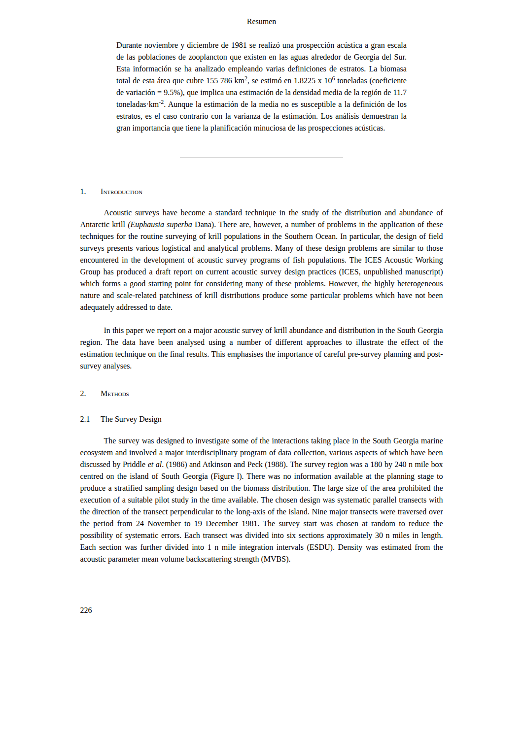Resumen
Durante noviembre y diciembre de 1981 se realizó una prospección acústica a gran escala de las poblaciones de zooplancton que existen en las aguas alrededor de Georgia del Sur. Esta información se ha analizado empleando varias definiciones de estratos. La biomasa total de esta área que cubre 155 786 km2, se estimó en 1.8225 x 106 toneladas (coeficiente de variación = 9.5%), que implica una estimación de la densidad media de la región de 11.7 toneladas·km-2. Aunque la estimación de la media no es susceptible a la definición de los estratos, es el caso contrario con la varianza de la estimación. Los análisis demuestran la gran importancia que tiene la planificación minuciosa de las prospecciones acústicas.
1. Introduction
Acoustic surveys have become a standard technique in the study of the distribution and abundance of Antarctic krill (Euphausia superba Dana). There are, however, a number of problems in the application of these techniques for the routine surveying of krill populations in the Southern Ocean. In particular, the design of field surveys presents various logistical and analytical problems. Many of these design problems are similar to those encountered in the development of acoustic survey programs of fish populations. The ICES Acoustic Working Group has produced a draft report on current acoustic survey design practices (ICES, unpublished manuscript) which forms a good starting point for considering many of these problems. However, the highly heterogeneous nature and scale-related patchiness of krill distributions produce some particular problems which have not been adequately addressed to date.
In this paper we report on a major acoustic survey of krill abundance and distribution in the South Georgia region. The data have been analysed using a number of different approaches to illustrate the effect of the estimation technique on the final results. This emphasises the importance of careful pre-survey planning and post-survey analyses.
2. Methods
2.1 The Survey Design
The survey was designed to investigate some of the interactions taking place in the South Georgia marine ecosystem and involved a major interdisciplinary program of data collection, various aspects of which have been discussed by Priddle et al. (1986) and Atkinson and Peck (1988). The survey region was a 180 by 240 n mile box centred on the island of South Georgia (Figure l). There was no information available at the planning stage to produce a stratified sampling design based on the biomass distribution. The large size of the area prohibited the execution of a suitable pilot study in the time available. The chosen design was systematic parallel transects with the direction of the transect perpendicular to the long-axis of the island. Nine major transects were traversed over the period from 24 November to 19 December 1981. The survey start was chosen at random to reduce the possibility of systematic errors. Each transect was divided into six sections approximately 30 n miles in length. Each section was further divided into 1 n mile integration intervals (ESDU). Density was estimated from the acoustic parameter mean volume backscattering strength (MVBS).
226